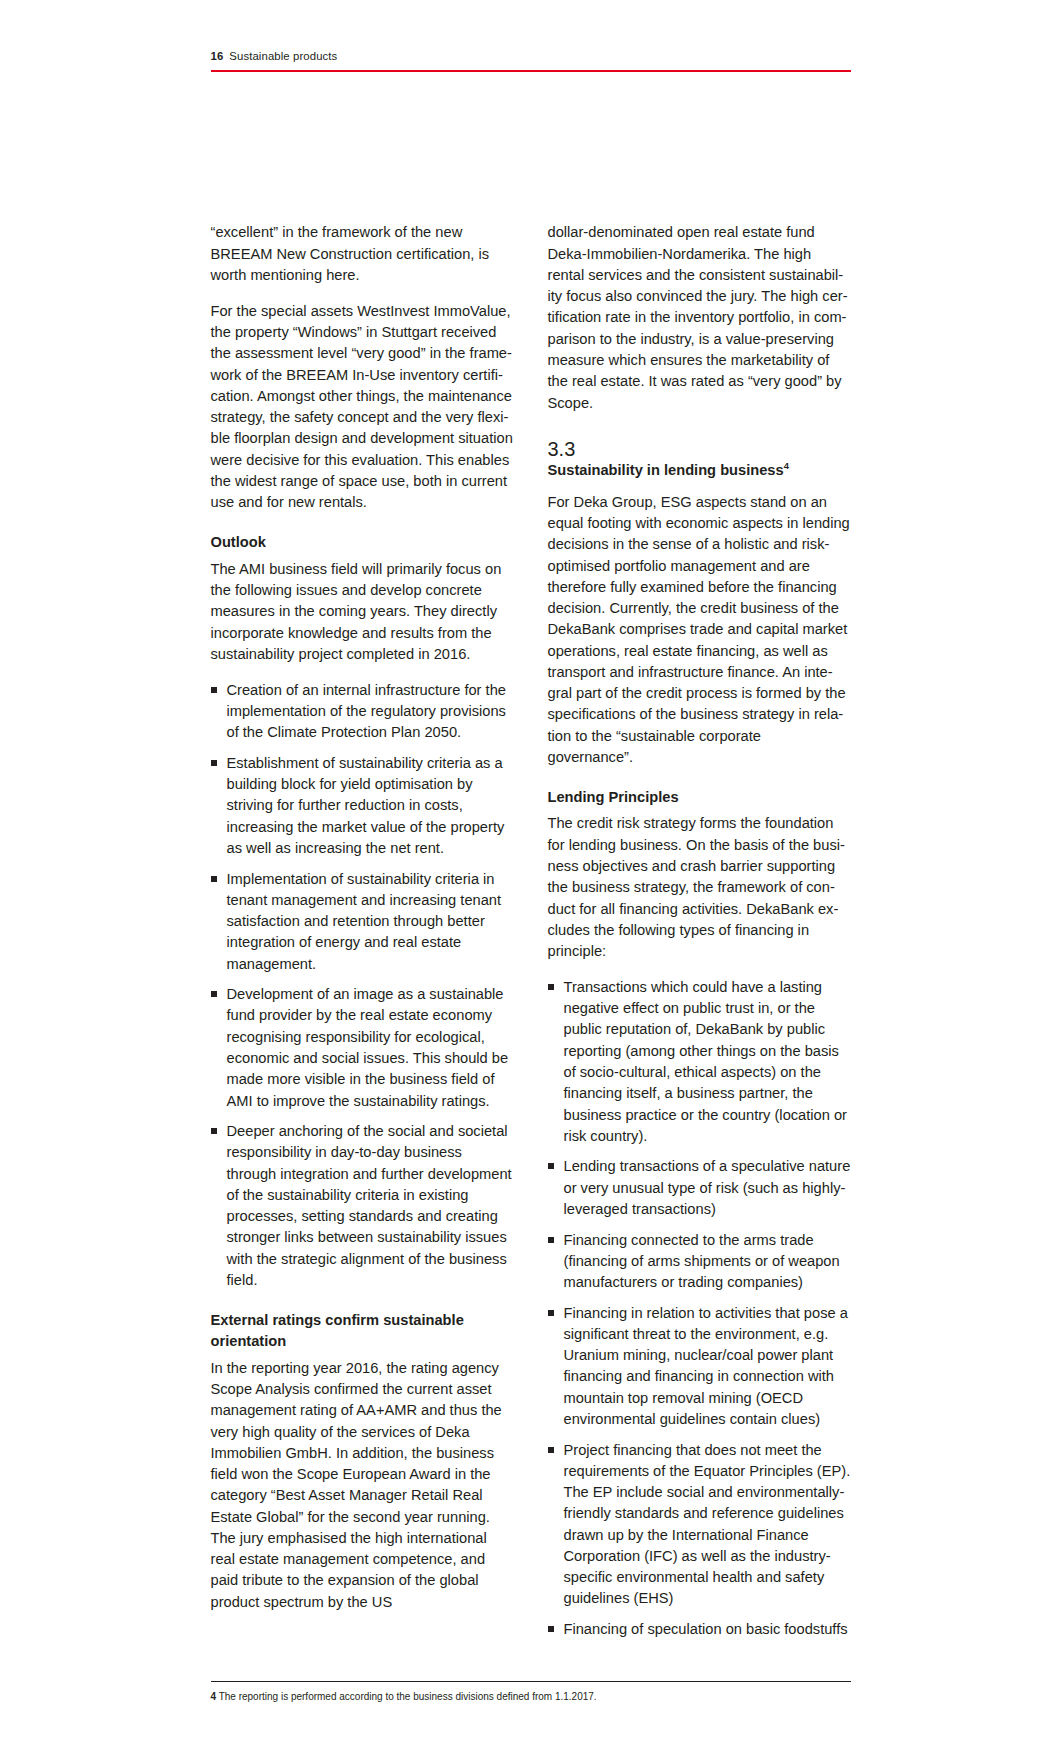16 Sustainable products
“excellent” in the framework of the new BREEAM New Construction certification, is worth mentioning here.
For the special assets WestInvest ImmoValue, the property “Windows” in Stuttgart received the assessment level “very good” in the framework of the BREEAM In-Use inventory certification. Amongst other things, the maintenance strategy, the safety concept and the very flexible floorplan design and development situation were decisive for this evaluation. This enables the widest range of space use, both in current use and for new rentals.
Outlook
The AMI business field will primarily focus on the following issues and develop concrete measures in the coming years. They directly incorporate knowledge and results from the sustainability project completed in 2016.
Creation of an internal infrastructure for the implementation of the regulatory provisions of the Climate Protection Plan 2050.
Establishment of sustainability criteria as a building block for yield optimisation by striving for further reduction in costs, increasing the market value of the property as well as increasing the net rent.
Implementation of sustainability criteria in tenant management and increasing tenant satisfaction and retention through better integration of energy and real estate management.
Development of an image as a sustainable fund provider by the real estate economy recognising responsibility for ecological, economic and social issues. This should be made more visible in the business field of AMI to improve the sustainability ratings.
Deeper anchoring of the social and societal responsibility in day-to-day business through integration and further development of the sustainability criteria in existing processes, setting standards and creating stronger links between sustainability issues with the strategic alignment of the business field.
External ratings confirm sustainable orientation
In the reporting year 2016, the rating agency Scope Analysis confirmed the current asset management rating of AA+AMR and thus the very high quality of the services of Deka Immobilien GmbH. In addition, the business field won the Scope European Award in the category “Best Asset Manager Retail Real Estate Global” for the second year running. The jury emphasised the high international real estate management competence, and paid tribute to the expansion of the global product spectrum by the US
dollar-denominated open real estate fund Deka-Immobilien-Nordamerika. The high rental services and the consistent sustainability focus also convinced the jury. The high certification rate in the inventory portfolio, in comparison to the industry, is a value-preserving measure which ensures the marketability of the real estate. It was rated as “very good” by Scope.
3.3
Sustainability in lending business4
For Deka Group, ESG aspects stand on an equal footing with economic aspects in lending decisions in the sense of a holistic and risk-optimised portfolio management and are therefore fully examined before the financing decision. Currently, the credit business of the DekaBank comprises trade and capital market operations, real estate financing, as well as transport and infrastructure finance. An integral part of the credit process is formed by the specifications of the business strategy in relation to the “sustainable corporate governance”.
Lending Principles
The credit risk strategy forms the foundation for lending business. On the basis of the business objectives and crash barrier supporting the business strategy, the framework of conduct for all financing activities. DekaBank excludes the following types of financing in principle:
Transactions which could have a lasting negative effect on public trust in, or the public reputation of, DekaBank by public reporting (among other things on the basis of socio-cultural, ethical aspects) on the financing itself, a business partner, the business practice or the country (location or risk country).
Lending transactions of a speculative nature or very unusual type of risk (such as highly-leveraged transactions)
Financing connected to the arms trade (financing of arms shipments or of weapon manufacturers or trading companies)
Financing in relation to activities that pose a significant threat to the environment, e.g. Uranium mining, nuclear/coal power plant financing and financing in connection with mountain top removal mining (OECD environmental guidelines contain clues)
Project financing that does not meet the requirements of the Equator Principles (EP). The EP include social and environmentally-friendly standards and reference guidelines drawn up by the International Finance Corporation (IFC) as well as the industry-specific environmental health and safety guidelines (EHS)
Financing of speculation on basic foodstuffs
4 The reporting is performed according to the business divisions defined from 1.1.2017.